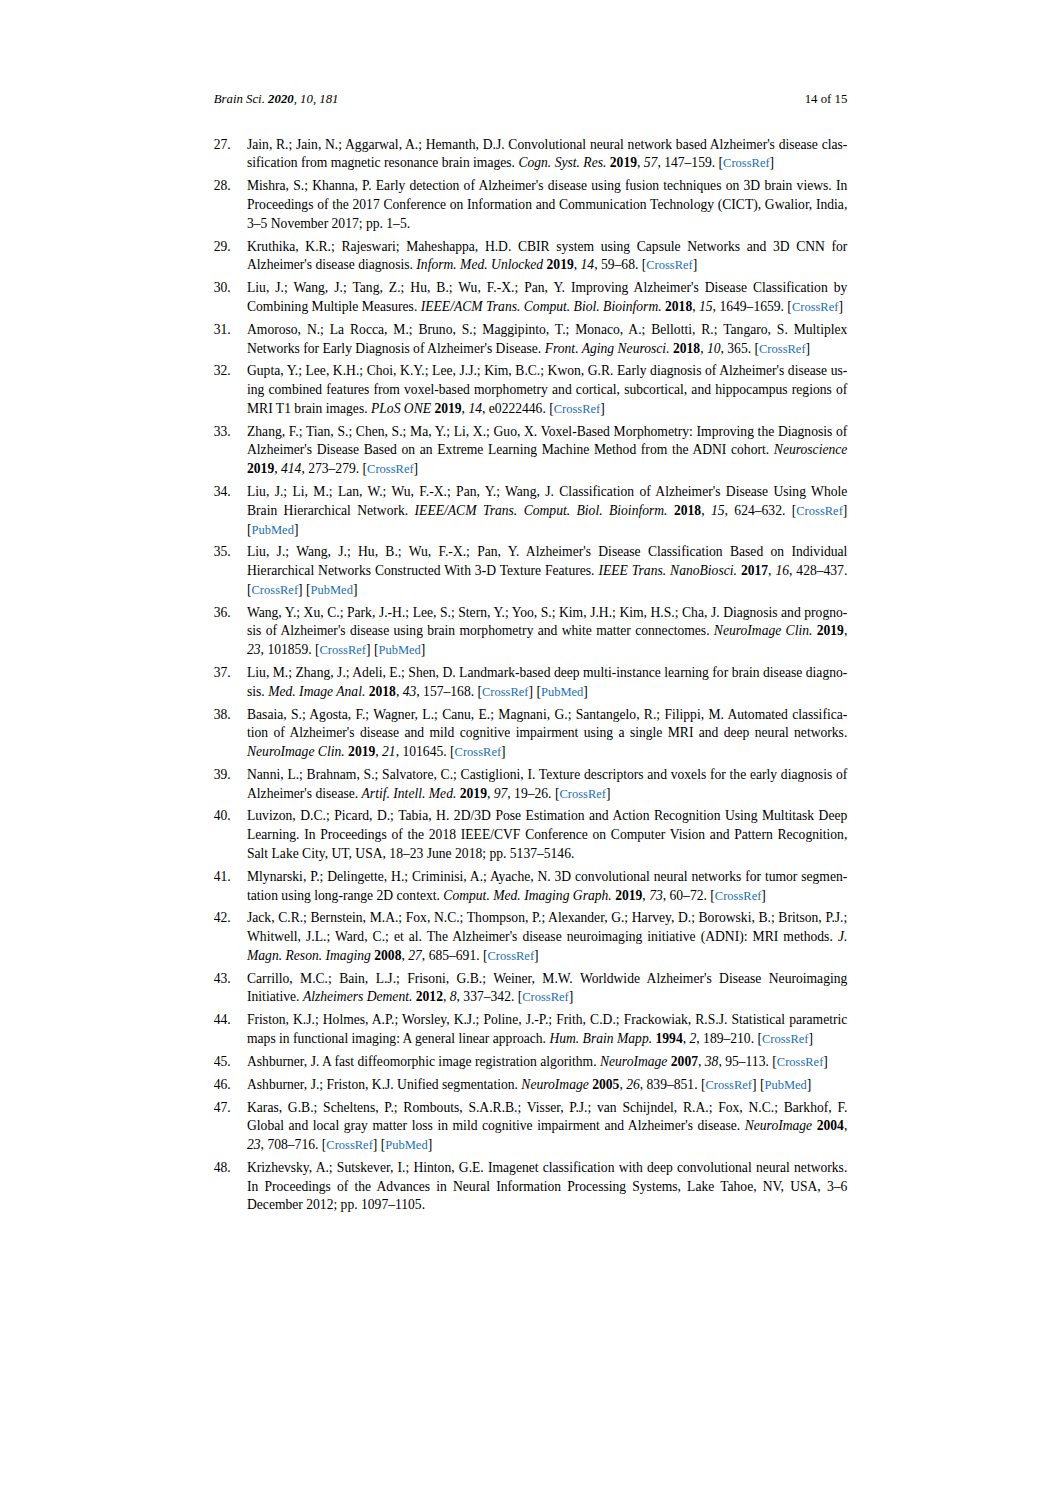Brain Sci. 2020, 10, 181 14 of 15
Jain, R.; Jain, N.; Aggarwal, A.; Hemanth, D.J. Convolutional neural network based Alzheimer's disease classification from magnetic resonance brain images. Cogn. Syst. Res. 2019, 57, 147–159. [CrossRef]
Mishra, S.; Khanna, P. Early detection of Alzheimer's disease using fusion techniques on 3D brain views. In Proceedings of the 2017 Conference on Information and Communication Technology (CICT), Gwalior, India, 3–5 November 2017; pp. 1–5.
Kruthika, K.R.; Rajeswari; Maheshappa, H.D. CBIR system using Capsule Networks and 3D CNN for Alzheimer's disease diagnosis. Inform. Med. Unlocked 2019, 14, 59–68. [CrossRef]
Liu, J.; Wang, J.; Tang, Z.; Hu, B.; Wu, F.-X.; Pan, Y. Improving Alzheimer's Disease Classification by Combining Multiple Measures. IEEE/ACM Trans. Comput. Biol. Bioinform. 2018, 15, 1649–1659. [CrossRef]
Amoroso, N.; La Rocca, M.; Bruno, S.; Maggipinto, T.; Monaco, A.; Bellotti, R.; Tangaro, S. Multiplex Networks for Early Diagnosis of Alzheimer's Disease. Front. Aging Neurosci. 2018, 10, 365. [CrossRef]
Gupta, Y.; Lee, K.H.; Choi, K.Y.; Lee, J.J.; Kim, B.C.; Kwon, G.R. Early diagnosis of Alzheimer's disease using combined features from voxel-based morphometry and cortical, subcortical, and hippocampus regions of MRI T1 brain images. PLoS ONE 2019, 14, e0222446. [CrossRef]
Zhang, F.; Tian, S.; Chen, S.; Ma, Y.; Li, X.; Guo, X. Voxel-Based Morphometry: Improving the Diagnosis of Alzheimer's Disease Based on an Extreme Learning Machine Method from the ADNI cohort. Neuroscience 2019, 414, 273–279. [CrossRef]
Liu, J.; Li, M.; Lan, W.; Wu, F.-X.; Pan, Y.; Wang, J. Classification of Alzheimer's Disease Using Whole Brain Hierarchical Network. IEEE/ACM Trans. Comput. Biol. Bioinform. 2018, 15, 624–632. [CrossRef] [PubMed]
Liu, J.; Wang, J.; Hu, B.; Wu, F.-X.; Pan, Y. Alzheimer's Disease Classification Based on Individual Hierarchical Networks Constructed With 3-D Texture Features. IEEE Trans. NanoBiosci. 2017, 16, 428–437. [CrossRef] [PubMed]
Wang, Y.; Xu, C.; Park, J.-H.; Lee, S.; Stern, Y.; Yoo, S.; Kim, J.H.; Kim, H.S.; Cha, J. Diagnosis and prognosis of Alzheimer's disease using brain morphometry and white matter connectomes. NeuroImage Clin. 2019, 23, 101859. [CrossRef] [PubMed]
Liu, M.; Zhang, J.; Adeli, E.; Shen, D. Landmark-based deep multi-instance learning for brain disease diagnosis. Med. Image Anal. 2018, 43, 157–168. [CrossRef] [PubMed]
Basaia, S.; Agosta, F.; Wagner, L.; Canu, E.; Magnani, G.; Santangelo, R.; Filippi, M. Automated classification of Alzheimer's disease and mild cognitive impairment using a single MRI and deep neural networks. NeuroImage Clin. 2019, 21, 101645. [CrossRef]
Nanni, L.; Brahnam, S.; Salvatore, C.; Castiglioni, I. Texture descriptors and voxels for the early diagnosis of Alzheimer's disease. Artif. Intell. Med. 2019, 97, 19–26. [CrossRef]
Luvizon, D.C.; Picard, D.; Tabia, H. 2D/3D Pose Estimation and Action Recognition Using Multitask Deep Learning. In Proceedings of the 2018 IEEE/CVF Conference on Computer Vision and Pattern Recognition, Salt Lake City, UT, USA, 18–23 June 2018; pp. 5137–5146.
Mlynarski, P.; Delingette, H.; Criminisi, A.; Ayache, N. 3D convolutional neural networks for tumor segmentation using long-range 2D context. Comput. Med. Imaging Graph. 2019, 73, 60–72. [CrossRef]
Jack, C.R.; Bernstein, M.A.; Fox, N.C.; Thompson, P.; Alexander, G.; Harvey, D.; Borowski, B.; Britson, P.J.; Whitwell, J.L.; Ward, C.; et al. The Alzheimer's disease neuroimaging initiative (ADNI): MRI methods. J. Magn. Reson. Imaging 2008, 27, 685–691. [CrossRef]
Carrillo, M.C.; Bain, L.J.; Frisoni, G.B.; Weiner, M.W. Worldwide Alzheimer's Disease Neuroimaging Initiative. Alzheimers Dement. 2012, 8, 337–342. [CrossRef]
Friston, K.J.; Holmes, A.P.; Worsley, K.J.; Poline, J.-P.; Frith, C.D.; Frackowiak, R.S.J. Statistical parametric maps in functional imaging: A general linear approach. Hum. Brain Mapp. 1994, 2, 189–210. [CrossRef]
Ashburner, J. A fast diffeomorphic image registration algorithm. NeuroImage 2007, 38, 95–113. [CrossRef]
Ashburner, J.; Friston, K.J. Unified segmentation. NeuroImage 2005, 26, 839–851. [CrossRef] [PubMed]
Karas, G.B.; Scheltens, P.; Rombouts, S.A.R.B.; Visser, P.J.; van Schijndel, R.A.; Fox, N.C.; Barkhof, F. Global and local gray matter loss in mild cognitive impairment and Alzheimer's disease. NeuroImage 2004, 23, 708–716. [CrossRef] [PubMed]
Krizhevsky, A.; Sutskever, I.; Hinton, G.E. Imagenet classification with deep convolutional neural networks. In Proceedings of the Advances in Neural Information Processing Systems, Lake Tahoe, NV, USA, 3–6 December 2012; pp. 1097–1105.